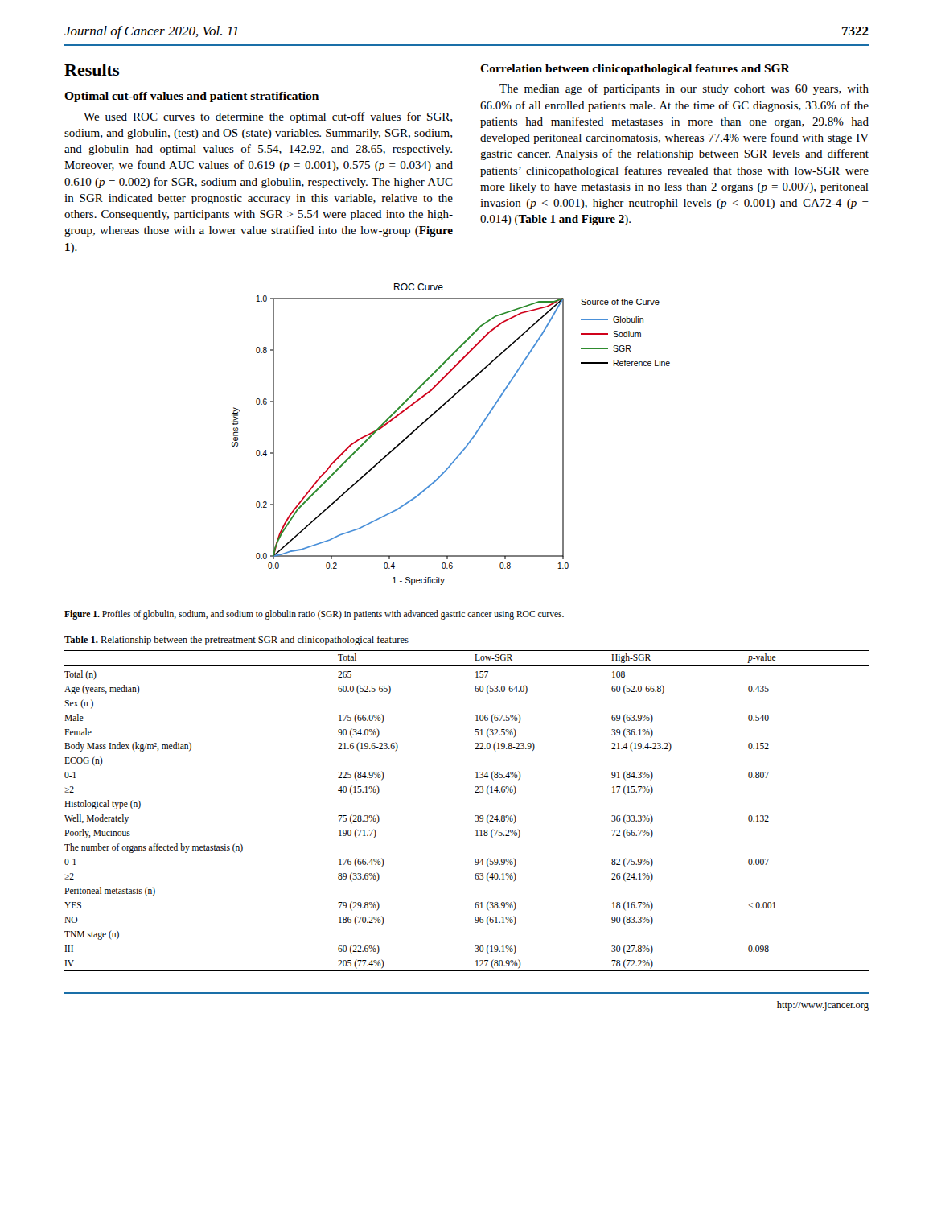Journal of Cancer 2020, Vol. 11 7322
Results
Optimal cut-off values and patient stratification
We used ROC curves to determine the optimal cut-off values for SGR, sodium, and globulin, (test) and OS (state) variables. Summarily, SGR, sodium, and globulin had optimal values of 5.54, 142.92, and 28.65, respectively. Moreover, we found AUC values of 0.619 (p = 0.001), 0.575 (p = 0.034) and 0.610 (p = 0.002) for SGR, sodium and globulin, respectively. The higher AUC in SGR indicated better prognostic accuracy in this variable, relative to the others. Consequently, participants with SGR > 5.54 were placed into the high-group, whereas those with a lower value stratified into the low-group (Figure 1).
Correlation between clinicopathological features and SGR
The median age of participants in our study cohort was 60 years, with 66.0% of all enrolled patients male. At the time of GC diagnosis, 33.6% of the patients had manifested metastases in more than one organ, 29.8% had developed peritoneal carcinomatosis, whereas 77.4% were found with stage IV gastric cancer. Analysis of the relationship between SGR levels and different patients’ clinicopathological features revealed that those with low-SGR were more likely to have metastasis in no less than 2 organs (p = 0.007), peritoneal invasion (p < 0.001), higher neutrophil levels (p < 0.001) and CA72-4 (p = 0.014) (Table 1 and Figure 2).
ROC Curve 1.0 0.8 0.6 0.4 0.2 0.0 0.0 0.2 0.4 0.6 0.8 1.0 1 - Specificity Sensitivity Source of the Curve Globulin Sodium SGR Reference Line
Figure 1. Profiles of globulin, sodium, and sodium to globulin ratio (SGR) in patients with advanced gastric cancer using ROC curves.
Table 1. Relationship between the pretreatment SGR and clinicopathological features
| | Total | Low-SGR | High-SGR | p -value |
| --- | --- | --- | --- | --- |
| Total (n) | 265 | 157 | 108 | |
| Age (years, median) | 60.0 (52.5-65) | 60 (53.0-64.0) | 60 (52.0-66.8) | 0.435 |
| Sex (n ) | | | | |
| Male | 175 (66.0%) | 106 (67.5%) | 69 (63.9%) | 0.540 |
| Female | 90 (34.0%) | 51 (32.5%) | 39 (36.1%) | |
| Body Mass Index (kg/m², median) | 21.6 (19.6-23.6) | 22.0 (19.8-23.9) | 21.4 (19.4-23.2) | 0.152 |
| ECOG (n) | | | | |
| 0-1 | 225 (84.9%) | 134 (85.4%) | 91 (84.3%) | 0.807 |
| ≥2 | 40 (15.1%) | 23 (14.6%) | 17 (15.7%) | |
| Histological type (n) | | | | |
| Well, Moderately | 75 (28.3%) | 39 (24.8%) | 36 (33.3%) | 0.132 |
| Poorly, Mucinous | 190 (71.7) | 118 (75.2%) | 72 (66.7%) | |
| The number of organs affected by metastasis (n) | | | | |
| 0-1 | 176 (66.4%) | 94 (59.9%) | 82 (75.9%) | 0.007 |
| ≥2 | 89 (33.6%) | 63 (40.1%) | 26 (24.1%) | |
| Peritoneal metastasis (n) | | | | |
| YES | 79 (29.8%) | 61 (38.9%) | 18 (16.7%) | < 0.001 |
| NO | 186 (70.2%) | 96 (61.1%) | 90 (83.3%) | |
| TNM stage (n) | | | | |
| III | 60 (22.6%) | 30 (19.1%) | 30 (27.8%) | 0.098 |
| IV | 205 (77.4%) | 127 (80.9%) | 78 (72.2%) | |
http://www.jcancer.org